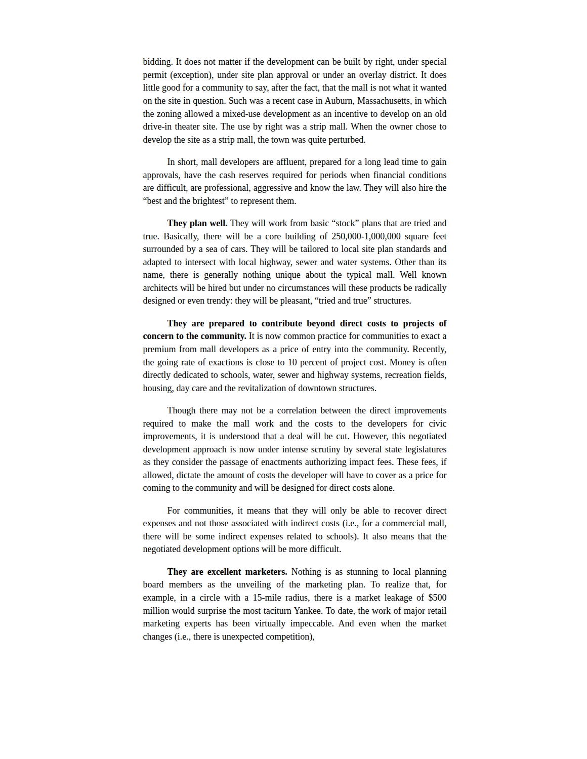bidding. It does not matter if the development can be built by right, under special permit (exception), under site plan approval or under an overlay district. It does little good for a community to say, after the fact, that the mall is not what it wanted on the site in question. Such was a recent case in Auburn, Massachusetts, in which the zoning allowed a mixed-use development as an incentive to develop on an old drive-in theater site. The use by right was a strip mall. When the owner chose to develop the site as a strip mall, the town was quite perturbed.
In short, mall developers are affluent, prepared for a long lead time to gain approvals, have the cash reserves required for periods when financial conditions are difficult, are professional, aggressive and know the law. They will also hire the “best and the brightest” to represent them.
They plan well. They will work from basic “stock” plans that are tried and true. Basically, there will be a core building of 250,000-1,000,000 square feet surrounded by a sea of cars. They will be tailored to local site plan standards and adapted to intersect with local highway, sewer and water systems. Other than its name, there is generally nothing unique about the typical mall. Well known architects will be hired but under no circumstances will these products be radically designed or even trendy: they will be pleasant, “tried and true” structures.
They are prepared to contribute beyond direct costs to projects of concern to the community. It is now common practice for communities to exact a premium from mall developers as a price of entry into the community. Recently, the going rate of exactions is close to 10 percent of project cost. Money is often directly dedicated to schools, water, sewer and highway systems, recreation fields, housing, day care and the revitalization of downtown structures.
Though there may not be a correlation between the direct improvements required to make the mall work and the costs to the developers for civic improvements, it is understood that a deal will be cut. However, this negotiated development approach is now under intense scrutiny by several state legislatures as they consider the passage of enactments authorizing impact fees. These fees, if allowed, dictate the amount of costs the developer will have to cover as a price for coming to the community and will be designed for direct costs alone.
For communities, it means that they will only be able to recover direct expenses and not those associated with indirect costs (i.e., for a commercial mall, there will be some indirect expenses related to schools). It also means that the negotiated development options will be more difficult.
They are excellent marketers. Nothing is as stunning to local planning board members as the unveiling of the marketing plan. To realize that, for example, in a circle with a 15-mile radius, there is a market leakage of $500 million would surprise the most taciturn Yankee. To date, the work of major retail marketing experts has been virtually impeccable. And even when the market changes (i.e., there is unexpected competition),